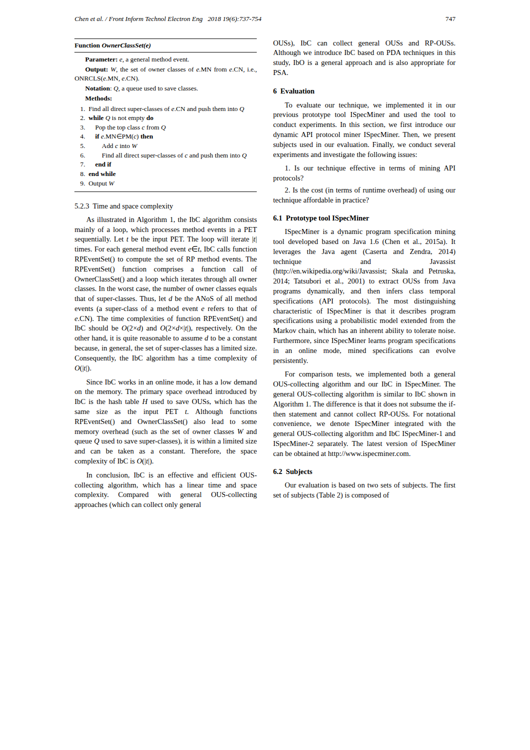Chen et al. / Front Inform Technol Electron Eng 2018 19(6):737-754 747
Function OwnerClassSet(e)
Parameter: e, a general method event.
Output: W, the set of owner classes of e.MN from e.CN, i.e., ONRCLS(e.MN, e.CN).
Notation: Q, a queue used to save classes.
Methods:
Find all direct super-classes of e.CN and push them into Q
while Q is not empty do
Pop the top class c from Q
if e.MN∈PM(c) then
Add c into W
Find all direct super-classes of c and push them into Q
end if
end while
Output W
5.2.3 Time and space complexity
As illustrated in Algorithm 1, the IbC algorithm consists mainly of a loop, which processes method events in a PET sequentially. Let t be the input PET. The loop will iterate |t| times. For each general method event e∈t, IbC calls function RPEventSet() to compute the set of RP method events. The RPEventSet() function comprises a function call of OwnerClassSet() and a loop which iterates through all owner classes. In the worst case, the number of owner classes equals that of super-classes. Thus, let d be the ANoS of all method events (a super-class of a method event e refers to that of e.CN). The time complexities of function RPEventSet() and IbC should be O(2×d) and O(2×d×|t|), respectively. On the other hand, it is quite reasonable to assume d to be a constant because, in general, the set of super-classes has a limited size. Consequently, the IbC algorithm has a time complexity of O(|t|).
Since IbC works in an online mode, it has a low demand on the memory. The primary space overhead introduced by IbC is the hash table H used to save OUSs, which has the same size as the input PET t. Although functions RPEventSet() and OwnerClassSet() also lead to some memory overhead (such as the set of owner classes W and queue Q used to save super-classes), it is within a limited size and can be taken as a constant. Therefore, the space complexity of IbC is O(|t|).
In conclusion, IbC is an effective and efficient OUS-collecting algorithm, which has a linear time and space complexity. Compared with general OUS-collecting approaches (which can collect only general
OUSs), IbC can collect general OUSs and RP-OUSs. Although we introduce IbC based on PDA techniques in this study, IbO is a general approach and is also appropriate for PSA.
6 Evaluation
To evaluate our technique, we implemented it in our previous prototype tool ISpecMiner and used the tool to conduct experiments. In this section, we first introduce our dynamic API protocol miner ISpecMiner. Then, we present subjects used in our evaluation. Finally, we conduct several experiments and investigate the following issues:
Is our technique effective in terms of mining API protocols?
Is the cost (in terms of runtime overhead) of using our technique affordable in practice?
6.1 Prototype tool ISpecMiner
ISpecMiner is a dynamic program specification mining tool developed based on Java 1.6 (Chen et al., 2015a). It leverages the Java agent (Caserta and Zendra, 2014) technique and Javassist (http://en.wikipedia.org/wiki/Javassist; Skala and Petruska, 2014; Tatsubori et al., 2001) to extract OUSs from Java programs dynamically, and then infers class temporal specifications (API protocols). The most distinguishing characteristic of ISpecMiner is that it describes program specifications using a probabilistic model extended from the Markov chain, which has an inherent ability to tolerate noise. Furthermore, since ISpecMiner learns program specifications in an online mode, mined specifications can evolve persistently.
For comparison tests, we implemented both a general OUS-collecting algorithm and our IbC in ISpecMiner. The general OUS-collecting algorithm is similar to IbC shown in Algorithm 1. The difference is that it does not subsume the if-then statement and cannot collect RP-OUSs. For notational convenience, we denote ISpecMiner integrated with the general OUS-collecting algorithm and IbC ISpecMiner-1 and ISpecMiner-2 separately. The latest version of ISpecMiner can be obtained at http://www.ispecminer.com.
6.2 Subjects
Our evaluation is based on two sets of subjects. The first set of subjects (Table 2) is composed of